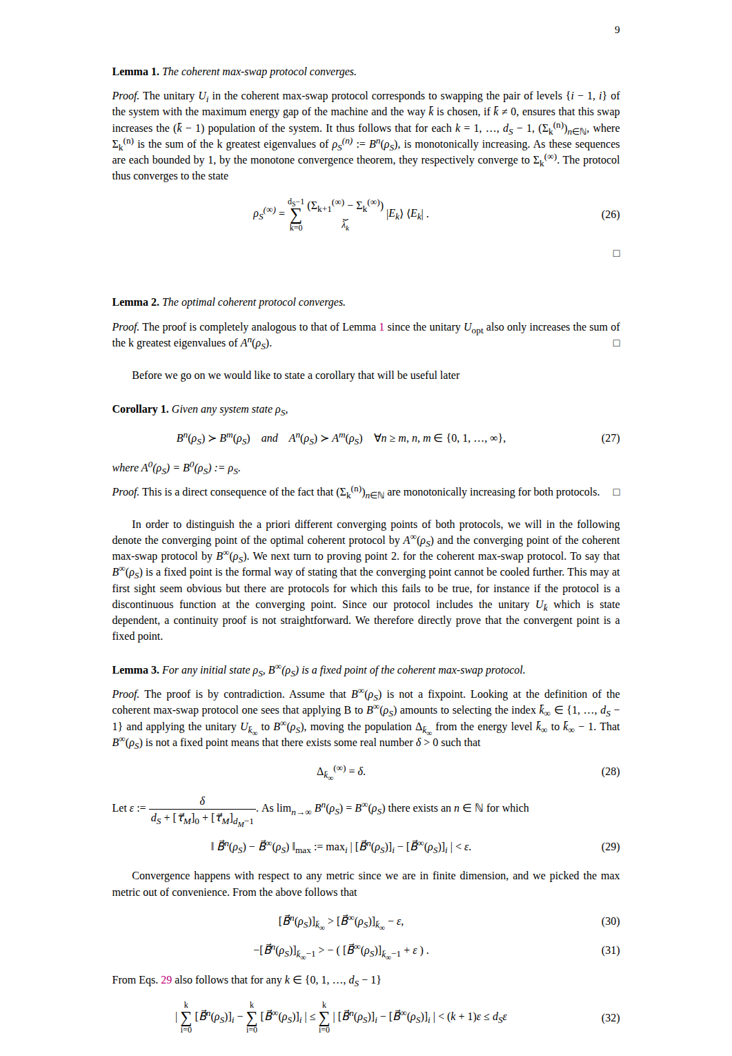9
Lemma 1. The coherent max-swap protocol converges.
Proof. The unitary Ui in the coherent max-swap protocol corresponds to swapping the pair of levels {i − 1, i} of the system with the maximum energy gap of the machine and the way k̄ is chosen, if k̄ ≠ 0, ensures that this swap increases the (k̄ − 1) population of the system. It thus follows that for each k = 1, …, dS − 1, (Σk(n))n∈ℕ, where Σk(n) is the sum of the k greatest eigenvalues of ρS(n) := Bn(ρS), is monotonically increasing. As these sequences are each bounded by 1, by the monotone convergence theorem, they respectively converge to Σk(∞). The protocol thus converges to the state
ρS(∞) = dS−1 ∑ k=0 (Σk+1(∞) − Σk(∞)) ⏟ λk |Ek⟩ ⟨Ek| .
(26)
□
Lemma 2. The optimal coherent protocol converges.
Proof. The proof is completely analogous to that of Lemma 1 since the unitary Uopt also only increases the sum of the k greatest eigenvalues of An(ρS). □
Before we go on we would like to state a corollary that will be useful later
Corollary 1. Given any system state ρS,
Bn(ρS) ≻ Bm(ρS) and An(ρS) ≻ Am(ρS) ∀n ≥ m, n, m ∈ {0, 1, …, ∞},
(27)
where A0(ρS) = B0(ρS) := ρS.
Proof. This is a direct consequence of the fact that (Σk(n))n∈ℕ are monotonically increasing for both protocols. □
In order to distinguish the a priori different converging points of both protocols, we will in the following denote the converging point of the optimal coherent protocol by A∞(ρS) and the converging point of the coherent max-swap protocol by B∞(ρS). We next turn to proving point 2. for the coherent max-swap protocol. To say that B∞(ρS) is a fixed point is the formal way of stating that the converging point cannot be cooled further. This may at first sight seem obvious but there are protocols for which this fails to be true, for instance if the protocol is a discontinuous function at the converging point. Since our protocol includes the unitary Uk̄ which is state dependent, a continuity proof is not straightforward. We therefore directly prove that the convergent point is a fixed point.
Lemma 3. For any initial state ρS, B∞(ρS) is a fixed point of the coherent max-swap protocol.
Proof. The proof is by contradiction. Assume that B∞(ρS) is not a fixpoint. Looking at the definition of the coherent max-swap protocol one sees that applying B to B∞(ρS) amounts to selecting the index k̄∞ ∈ {1, …, dS − 1} and applying the unitary Uk̄∞ to B∞(ρS), moving the population Δk̄∞ from the energy level k̄∞ to k̄∞ − 1. That B∞(ρS) is not a fixed point means that there exists some real number δ > 0 such that
Δk̄∞(∞) = δ.
(28)
Let ε := δdS + [τ⃗M]0 + [τ⃗M]dM−1. As limn→∞ Bn(ρS) = B∞(ρS) there exists an n ∈ ℕ for which
‖ B⃗n(ρS) − B⃗∞(ρS) ‖max := maxi | [B⃗n(ρS)]i − [B⃗∞(ρS)]i | < ε.
(29)
Convergence happens with respect to any metric since we are in finite dimension, and we picked the max metric out of convenience. From the above follows that
[B⃗n(ρS)]k̄∞ > [B⃗∞(ρS)]k̄∞ − ε,
(30)
−[B⃗n(ρS)]k̄∞−1 > − ( [B⃗∞(ρS)]k̄∞−1 + ε ) .
(31)
From Eqs. 29 also follows that for any k ∈ {0, 1, …, dS − 1}
| k ∑ i=0 [B⃗n(ρS)]i − k ∑ i=0 [B⃗∞(ρS)]i | ≤ k ∑ i=0 | [B⃗n(ρS)]i − [B⃗∞(ρS)]i | < (k + 1)ε ≤ dSε
(32)